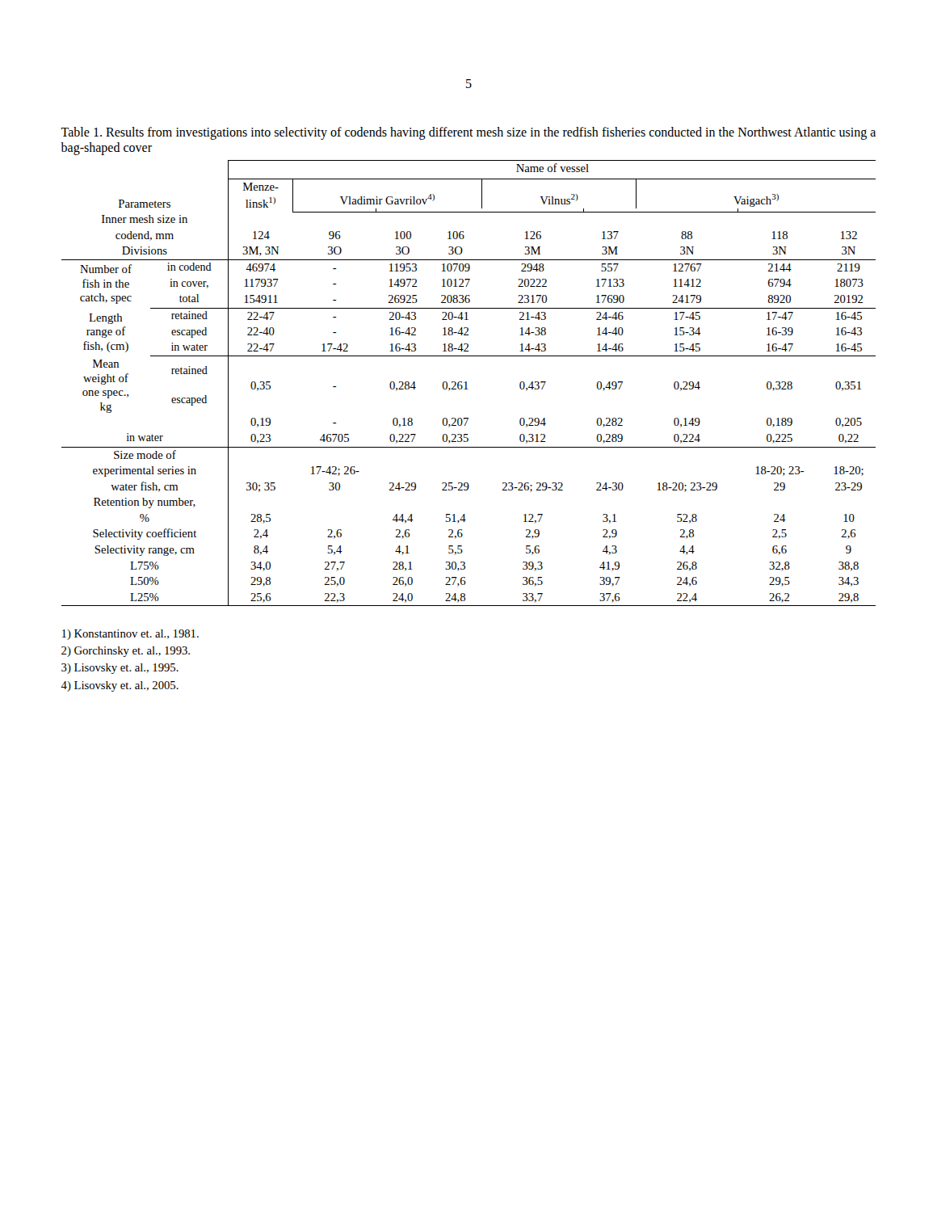5
Table 1. Results from investigations into selectivity of codends having different mesh size in the redfish fisheries conducted in the Northwest Atlantic using a bag-shaped cover
| | Name of vessel |
| Parameters | Menze- linsk 1) | Vladimir Gavrilov 4) | Vilnus 2) | Vaigach 3) |
| Inner mesh size in | | | | | | | | | |
| codend, mm | 124 | 96 | 100 | 106 | 126 | 137 | 88 | 118 | 132 |
| Divisions | 3M, 3N | 3O | 3O | 3O | 3M | 3M | 3N | 3N | 3N |
| Number of fish in the catch, spec | in codend | 46974 | - | 11953 | 10709 | 2948 | 557 | 12767 | 2144 | 2119 |
| in cover, | 117937 | - | 14972 | 10127 | 20222 | 17133 | 11412 | 6794 | 18073 |
| total | 154911 | - | 26925 | 20836 | 23170 | 17690 | 24179 | 8920 | 20192 |
| Length range of fish, (cm) | retained | 22-47 | - | 20-43 | 20-41 | 21-43 | 24-46 | 17-45 | 17-47 | 16-45 |
| escaped | 22-40 | - | 16-42 | 18-42 | 14-38 | 14-40 | 15-34 | 16-39 | 16-43 |
| in water | 22-47 | 17-42 | 16-43 | 18-42 | 14-43 | 14-46 | 15-45 | 16-47 | 16-45 |
| Mean weight of one spec., kg | retained | 0,35 | - | 0,284 | 0,261 | 0,437 | 0,497 | 0,294 | 0,328 | 0,351 |
| escaped |
| | 0,19 | - | 0,18 | 0,207 | 0,294 | 0,282 | 0,149 | 0,189 | 0,205 |
| in water | 0,23 | 46705 | 0,227 | 0,235 | 0,312 | 0,289 | 0,224 | 0,225 | 0,22 |
| Size mode of | | | | | | | | | |
| experimental series in | | 17-42; 26- | | | | | | 18-20; 23- | 18-20; |
| water fish, cm | 30; 35 | 30 | 24-29 | 25-29 | 23-26; 29-32 | 24-30 | 18-20; 23-29 | 29 | 23-29 |
| Retention by number, | | | | | | | | | |
| % | 28,5 | | 44,4 | 51,4 | 12,7 | 3,1 | 52,8 | 24 | 10 |
| Selectivity coefficient | 2,4 | 2,6 | 2,6 | 2,6 | 2,9 | 2,9 | 2,8 | 2,5 | 2,6 |
| Selectivity range, cm | 8,4 | 5,4 | 4,1 | 5,5 | 5,6 | 4,3 | 4,4 | 6,6 | 9 |
| L75% | 34,0 | 27,7 | 28,1 | 30,3 | 39,3 | 41,9 | 26,8 | 32,8 | 38,8 |
| L50% | 29,8 | 25,0 | 26,0 | 27,6 | 36,5 | 39,7 | 24,6 | 29,5 | 34,3 |
| L25% | 25,6 | 22,3 | 24,0 | 24,8 | 33,7 | 37,6 | 22,4 | 26,2 | 29,8 |
1) Konstantinov et. al., 1981.
2) Gorchinsky et. al., 1993.
3) Lisovsky et. al., 1995.
4) Lisovsky et. al., 2005.